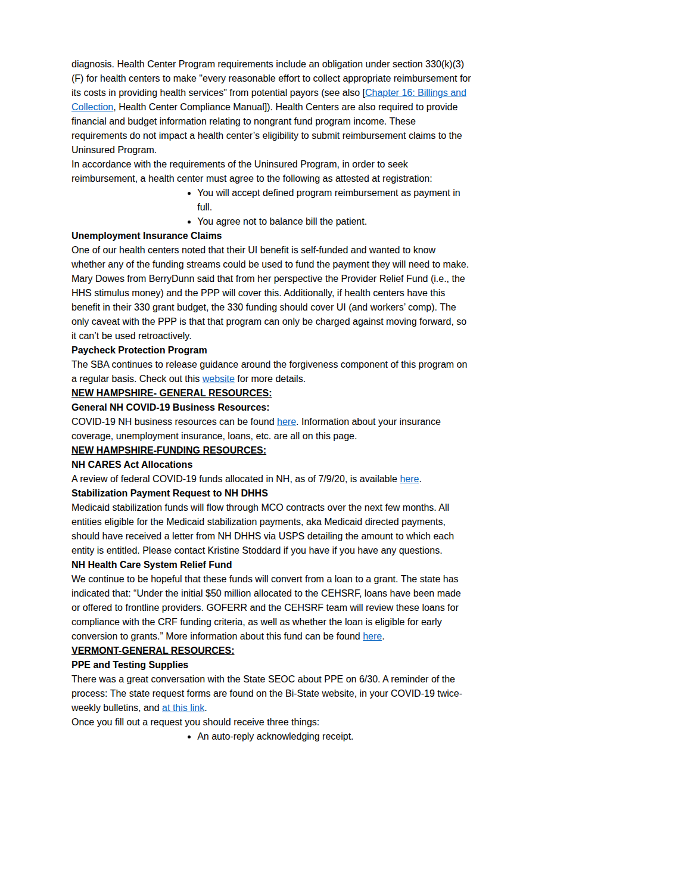diagnosis. Health Center Program requirements include an obligation under section 330(k)(3)(F) for health centers to make "every reasonable effort to collect appropriate reimbursement for its costs in providing health services" from potential payors (see also [Chapter 16: Billings and Collection, Health Center Compliance Manual]). Health Centers are also required to provide financial and budget information relating to nongrant fund program income. These requirements do not impact a health center’s eligibility to submit reimbursement claims to the Uninsured Program.
In accordance with the requirements of the Uninsured Program, in order to seek reimbursement, a health center must agree to the following as attested at registration:
You will accept defined program reimbursement as payment in full.
You agree not to balance bill the patient.
Unemployment Insurance Claims
One of our health centers noted that their UI benefit is self-funded and wanted to know whether any of the funding streams could be used to fund the payment they will need to make. Mary Dowes from BerryDunn said that from her perspective the Provider Relief Fund (i.e., the HHS stimulus money) and the PPP will cover this. Additionally, if health centers have this benefit in their 330 grant budget, the 330 funding should cover UI (and workers’ comp). The only caveat with the PPP is that that program can only be charged against moving forward, so it can’t be used retroactively.
Paycheck Protection Program
The SBA continues to release guidance around the forgiveness component of this program on a regular basis. Check out this website for more details.
NEW HAMPSHIRE- GENERAL RESOURCES:
General NH COVID-19 Business Resources:
COVID-19 NH business resources can be found here. Information about your insurance coverage, unemployment insurance, loans, etc. are all on this page.
NEW HAMPSHIRE-FUNDING RESOURCES:
NH CARES Act Allocations
A review of federal COVID-19 funds allocated in NH, as of 7/9/20, is available here.
Stabilization Payment Request to NH DHHS
Medicaid stabilization funds will flow through MCO contracts over the next few months. All entities eligible for the Medicaid stabilization payments, aka Medicaid directed payments, should have received a letter from NH DHHS via USPS detailing the amount to which each entity is entitled. Please contact Kristine Stoddard if you have if you have any questions.
NH Health Care System Relief Fund
We continue to be hopeful that these funds will convert from a loan to a grant. The state has indicated that: “Under the initial $50 million allocated to the CEHSRF, loans have been made or offered to frontline providers. GOFERR and the CEHSRF team will review these loans for compliance with the CRF funding criteria, as well as whether the loan is eligible for early conversion to grants.” More information about this fund can be found here.
VERMONT-GENERAL RESOURCES:
PPE and Testing Supplies
There was a great conversation with the State SEOC about PPE on 6/30. A reminder of the process: The state request forms are found on the Bi-State website, in your COVID-19 twice-weekly bulletins, and at this link.
Once you fill out a request you should receive three things:
An auto-reply acknowledging receipt.